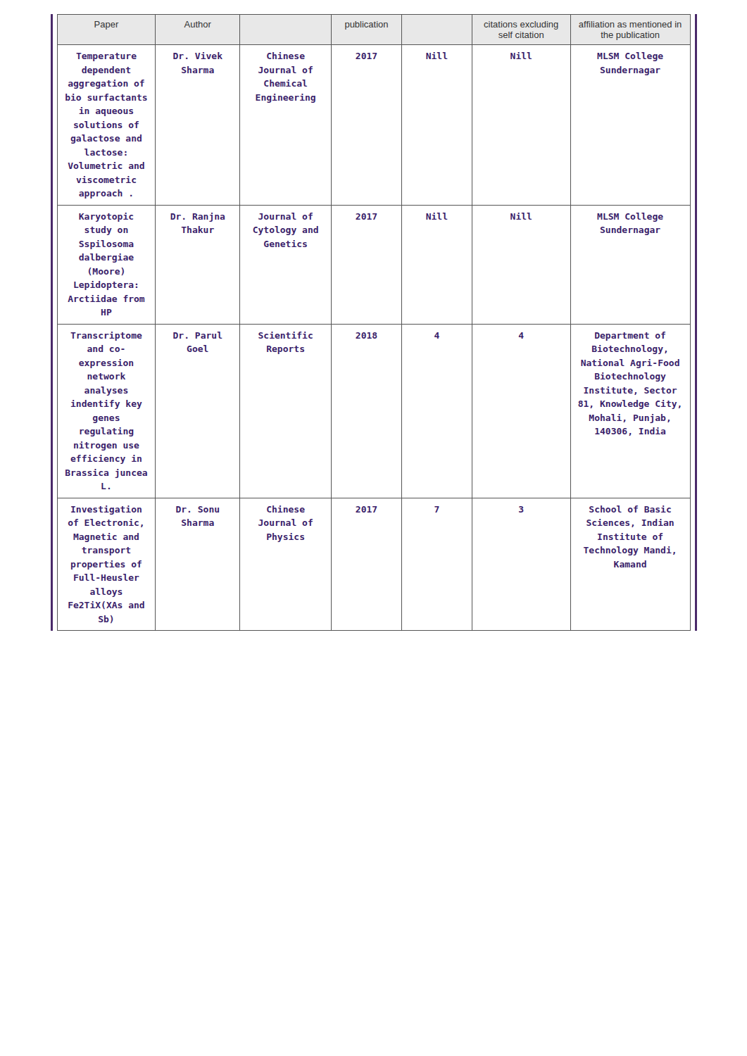| Paper | Author | | publication | | citations excluding self citation | affiliation as mentioned in the publication |
| --- | --- | --- | --- | --- | --- | --- |
| Temperature dependent aggregation of bio surfactants in aqueous solutions of galactose and lactose: Volumetric and viscometric approach . | Dr. Vivek Sharma | Chinese Journal of Chemical Engineering | 2017 | Nill | Nill | MLSM College Sundernagar |
| Karyotopic study on Sspilosoma dalbergiae (Moore) Lepidoptera: Arctiidae from HP | Dr. Ranjna Thakur | Journal of Cytology and Genetics | 2017 | Nill | Nill | MLSM College Sundernagar |
| Transcriptome and co-expression network analyses indentify key genes regulating nitrogen use efficiency in Brassica juncea L. | Dr. Parul Goel | Scientific Reports | 2018 | 4 | 4 | Department of Biotechnology, National Agri-Food Biotechnology Institute, Sector 81, Knowledge City, Mohali, Punjab, 140306, India |
| Investigation of Electronic, Magnetic and transport properties of Full-Heusler alloys Fe2TiX(XAs and Sb) | Dr. Sonu Sharma | Chinese Journal of Physics | 2017 | 7 | 3 | School of Basic Sciences, Indian Institute of Technology Mandi, Kamand |